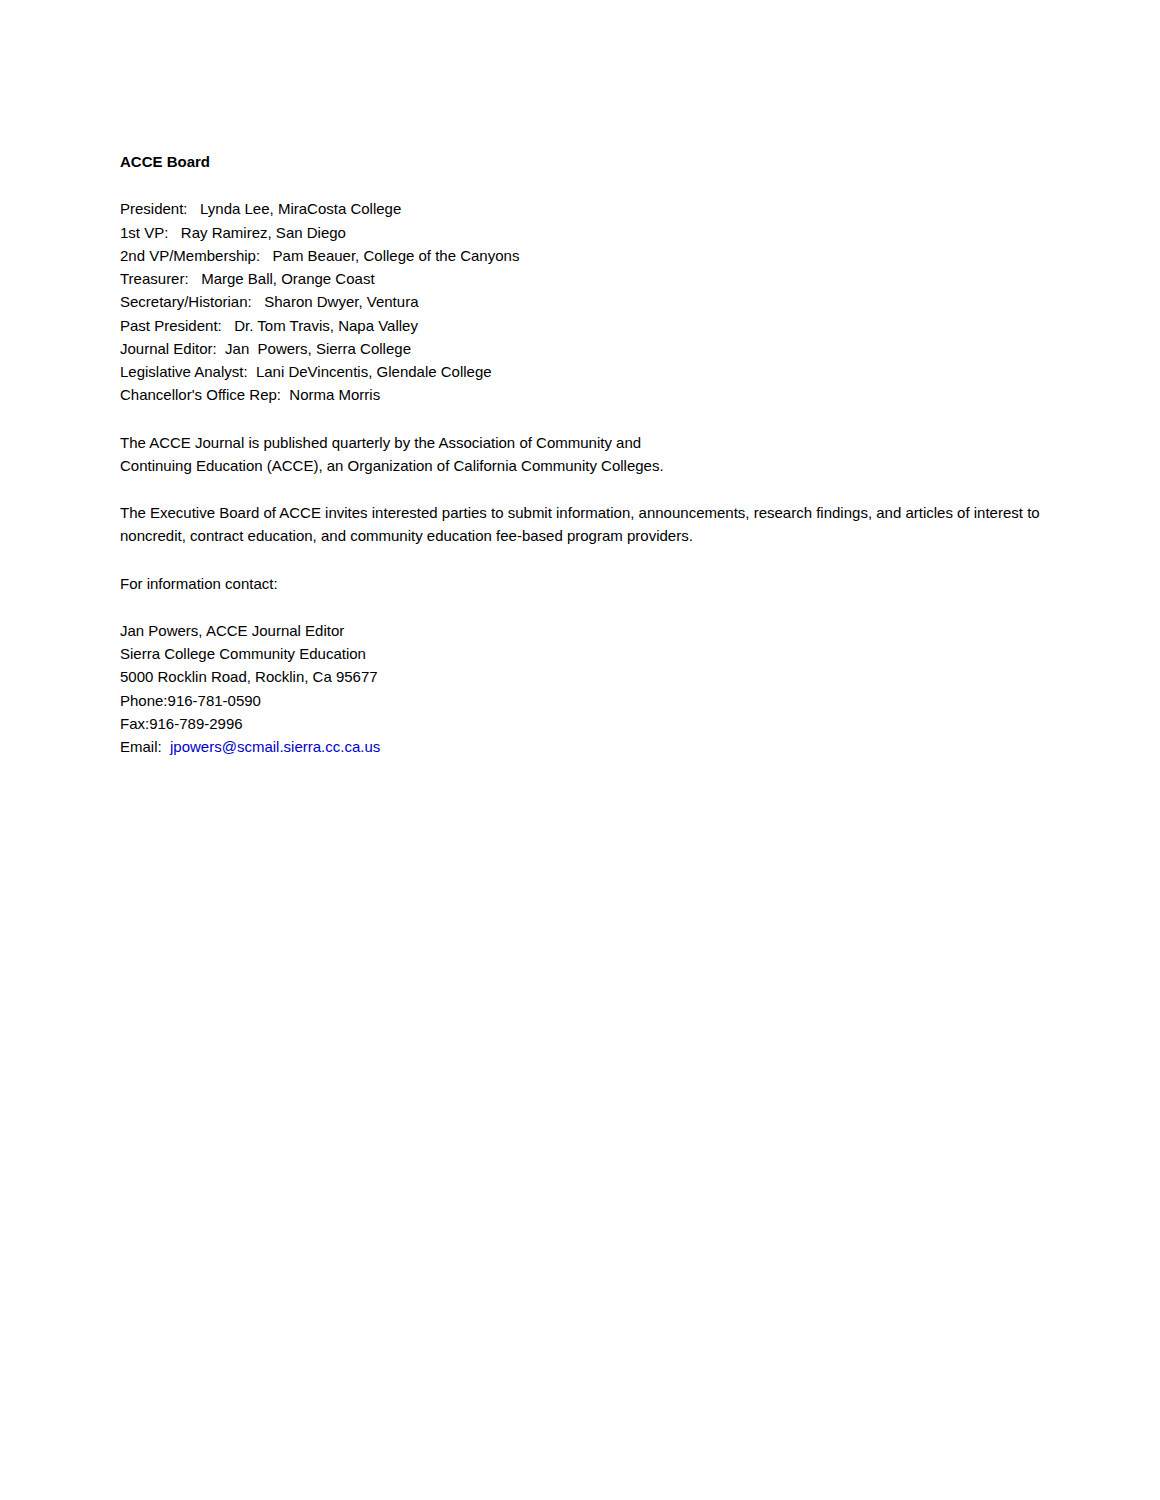ACCE Board
President: Lynda Lee, MiraCosta College
1st VP: Ray Ramirez, San Diego
2nd VP/Membership: Pam Beauer, College of the Canyons
Treasurer: Marge Ball, Orange Coast
Secretary/Historian: Sharon Dwyer, Ventura
Past President: Dr. Tom Travis, Napa Valley
Journal Editor: Jan Powers, Sierra College
Legislative Analyst: Lani DeVincentis, Glendale College
Chancellor's Office Rep: Norma Morris
The ACCE Journal is published quarterly by the Association of Community and
Continuing Education (ACCE), an Organization of California Community Colleges.
The Executive Board of ACCE invites interested parties to submit information, announcements, research findings, and articles of interest to noncredit, contract education, and community education fee-based program providers.
For information contact:
Jan Powers, ACCE Journal Editor
Sierra College Community Education
5000 Rocklin Road, Rocklin, Ca 95677
Phone:916-781-0590
Fax:916-789-2996
Email: jpowers@scmail.sierra.cc.ca.us